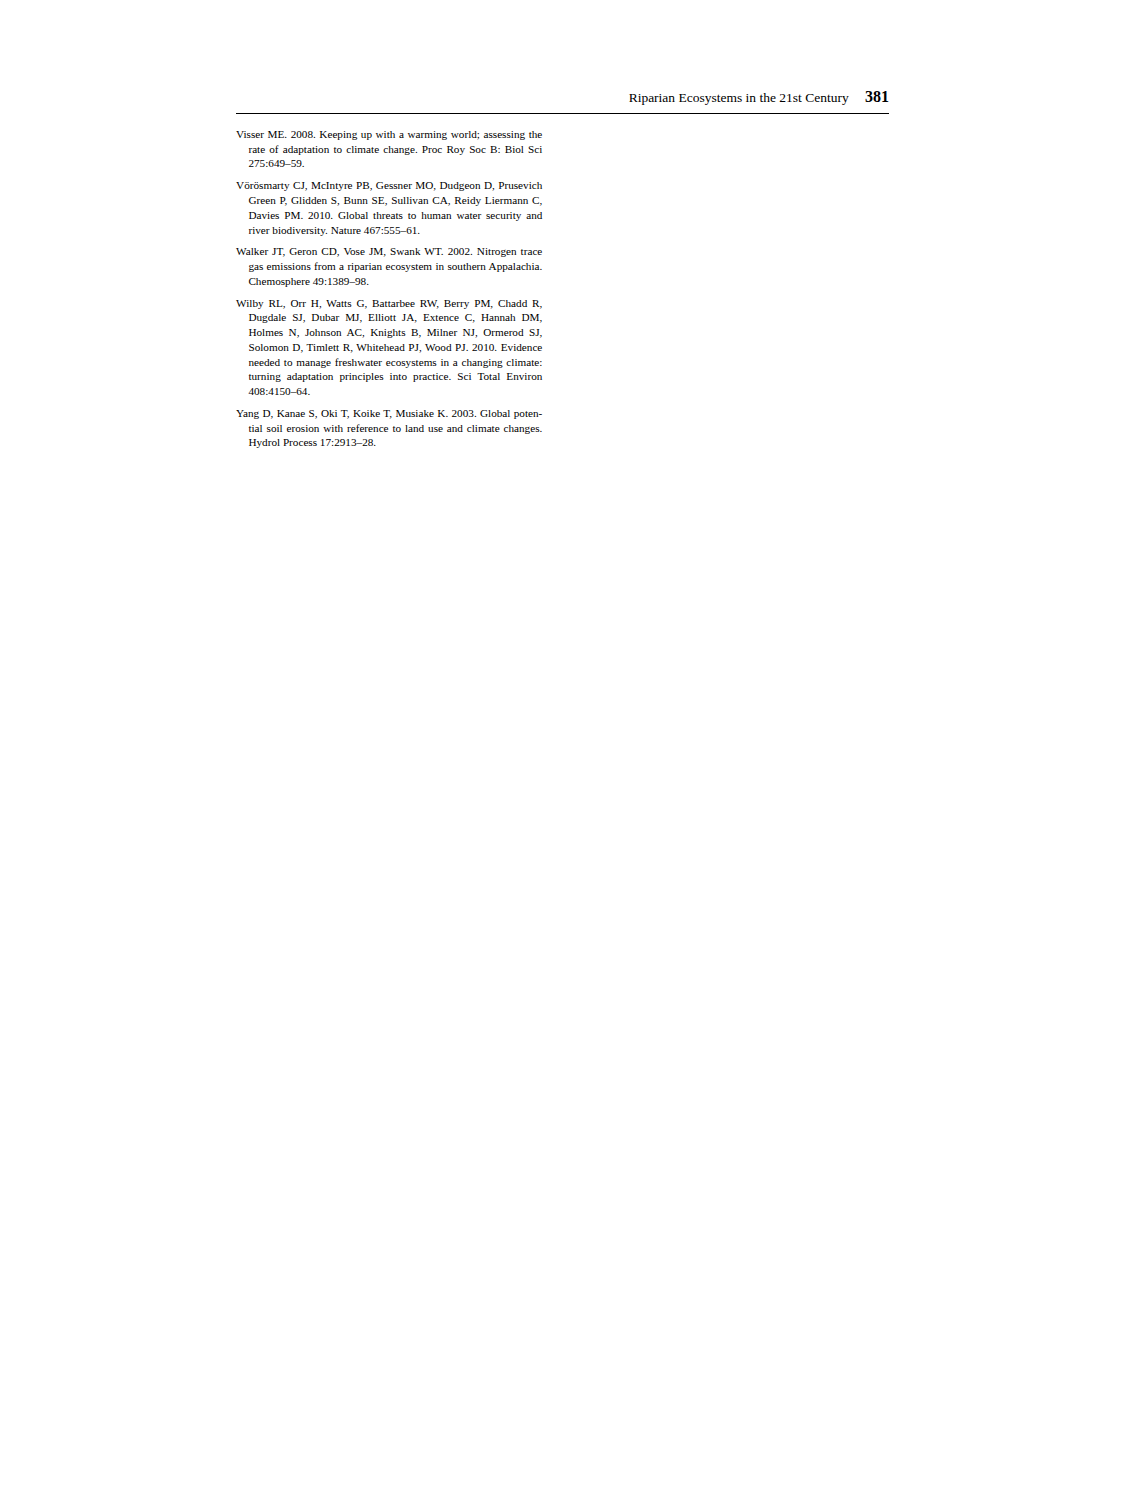Riparian Ecosystems in the 21st Century 381
Visser ME. 2008. Keeping up with a warming world; assessing the rate of adaptation to climate change. Proc Roy Soc B: Biol Sci 275:649–59.
Vörösmarty CJ, McIntyre PB, Gessner MO, Dudgeon D, Prusevich Green P, Glidden S, Bunn SE, Sullivan CA, Reidy Liermann C, Davies PM. 2010. Global threats to human water security and river biodiversity. Nature 467:555–61.
Walker JT, Geron CD, Vose JM, Swank WT. 2002. Nitrogen trace gas emissions from a riparian ecosystem in southern Appalachia. Chemosphere 49:1389–98.
Wilby RL, Orr H, Watts G, Battarbee RW, Berry PM, Chadd R, Dugdale SJ, Dubar MJ, Elliott JA, Extence C, Hannah DM, Holmes N, Johnson AC, Knights B, Milner NJ, Ormerod SJ, Solomon D, Timlett R, Whitehead PJ, Wood PJ. 2010. Evidence needed to manage freshwater ecosystems in a changing climate: turning adaptation principles into practice. Sci Total Environ 408:4150–64.
Yang D, Kanae S, Oki T, Koike T, Musiake K. 2003. Global potential soil erosion with reference to land use and climate changes. Hydrol Process 17:2913–28.